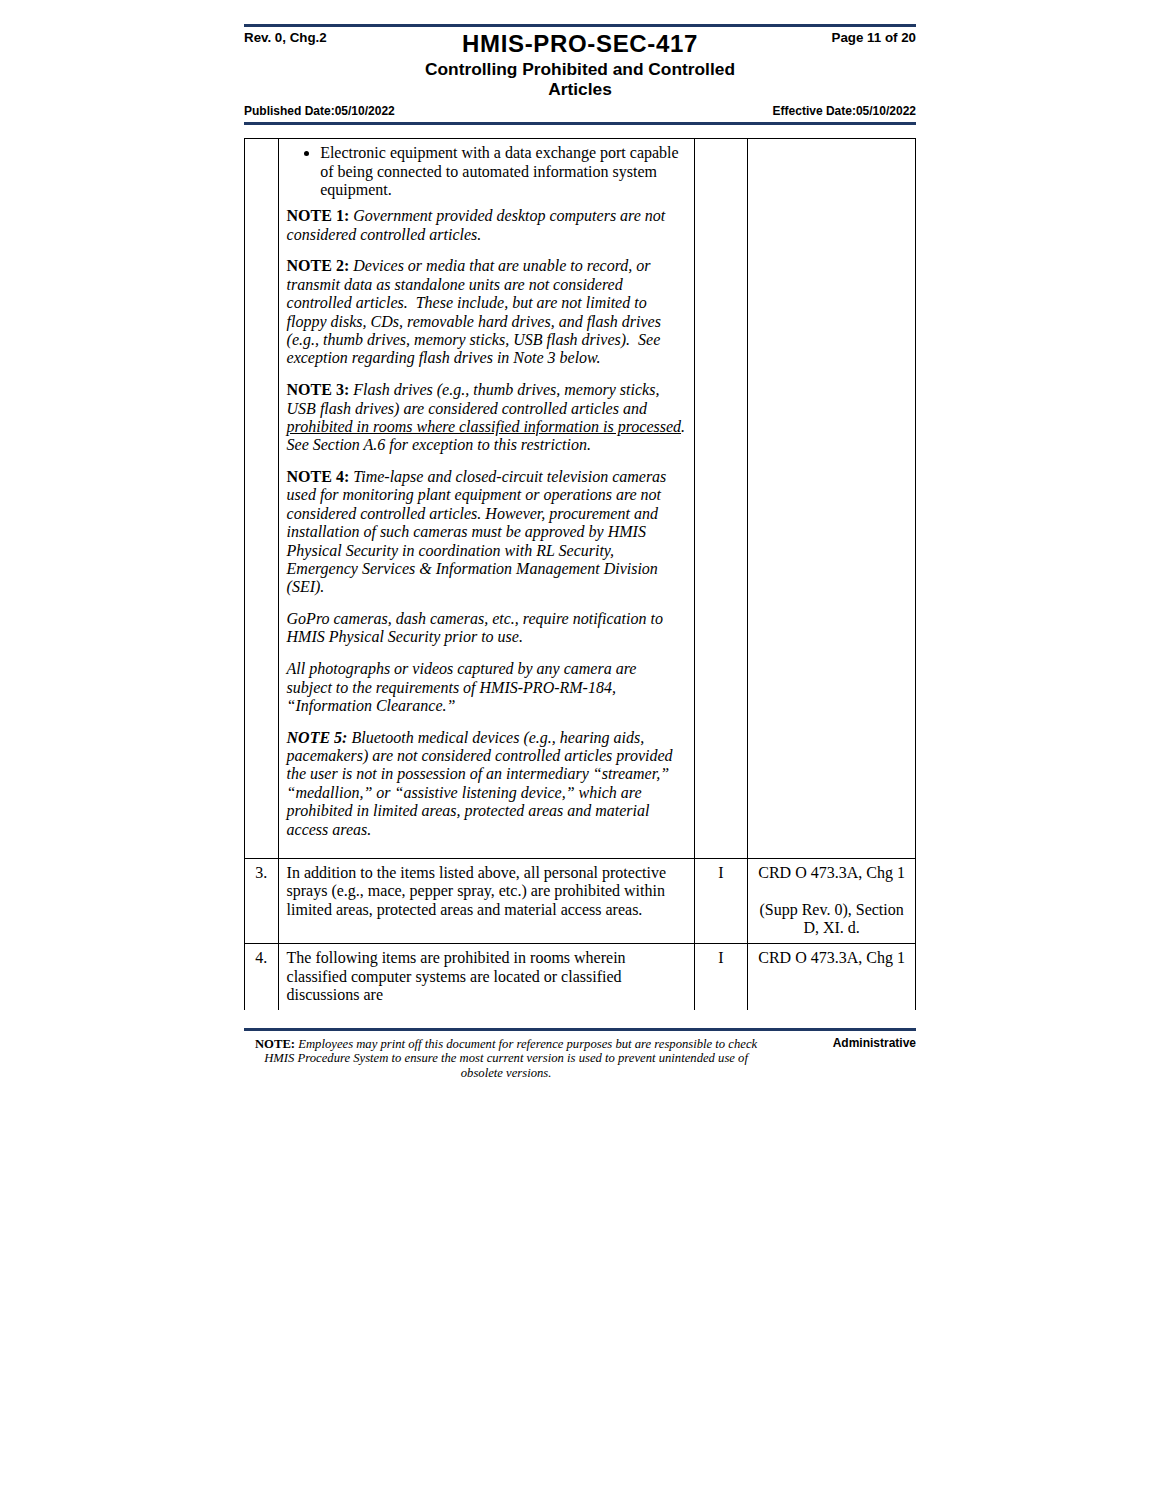| Rev. 0, Chg.2 | HMIS-PRO-SEC-417 Controlling Prohibited and Controlled Articles | Page 11 of 20 |
Published Date:05/10/2022 Effective Date:05/10/2022
| | Electronic equipment with a data exchange port capable of being connected to automated information system equipment. NOTE 1: Government provided desktop computers are not considered controlled articles. NOTE 2: Devices or media that are unable to record, or transmit data as standalone units are not considered controlled articles. These include, but are not limited to floppy disks, CDs, removable hard drives, and flash drives (e.g., thumb drives, memory sticks, USB flash drives). See exception regarding flash drives in Note 3 below. NOTE 3: Flash drives (e.g., thumb drives, memory sticks, USB flash drives) are considered controlled articles and prohibited in rooms where classified information is processed . See Section A.6 for exception to this restriction. NOTE 4: Time-lapse and closed-circuit television cameras used for monitoring plant equipment or operations are not considered controlled articles. However, procurement and installation of such cameras must be approved by HMIS Physical Security in coordination with RL Security, Emergency Services & Information Management Division (SEI). GoPro cameras, dash cameras, etc., require notification to HMIS Physical Security prior to use. All photographs or videos captured by any camera are subject to the requirements of HMIS-PRO-RM-184, “Information Clearance.” NOTE 5: Bluetooth medical devices (e.g., hearing aids, pacemakers) are not considered controlled articles provided the user is not in possession of an intermediary “streamer,” “medallion,” or “assistive listening device,” which are prohibited in limited areas, protected areas and material access areas. | | |
| 3. | In addition to the items listed above, all personal protective sprays (e.g., mace, pepper spray, etc.) are prohibited within limited areas, protected areas and material access areas. | I | CRD O 473.3A, Chg 1 (Supp Rev. 0), Section D, XI. d. |
| 4. | The following items are prohibited in rooms wherein classified computer systems are located or classified discussions are | I | CRD O 473.3A, Chg 1 |
NOTE: Employees may print off this document for reference purposes but are responsible to check HMIS Procedure System to ensure the most current version is used to prevent unintended use of obsolete versions.
Administrative